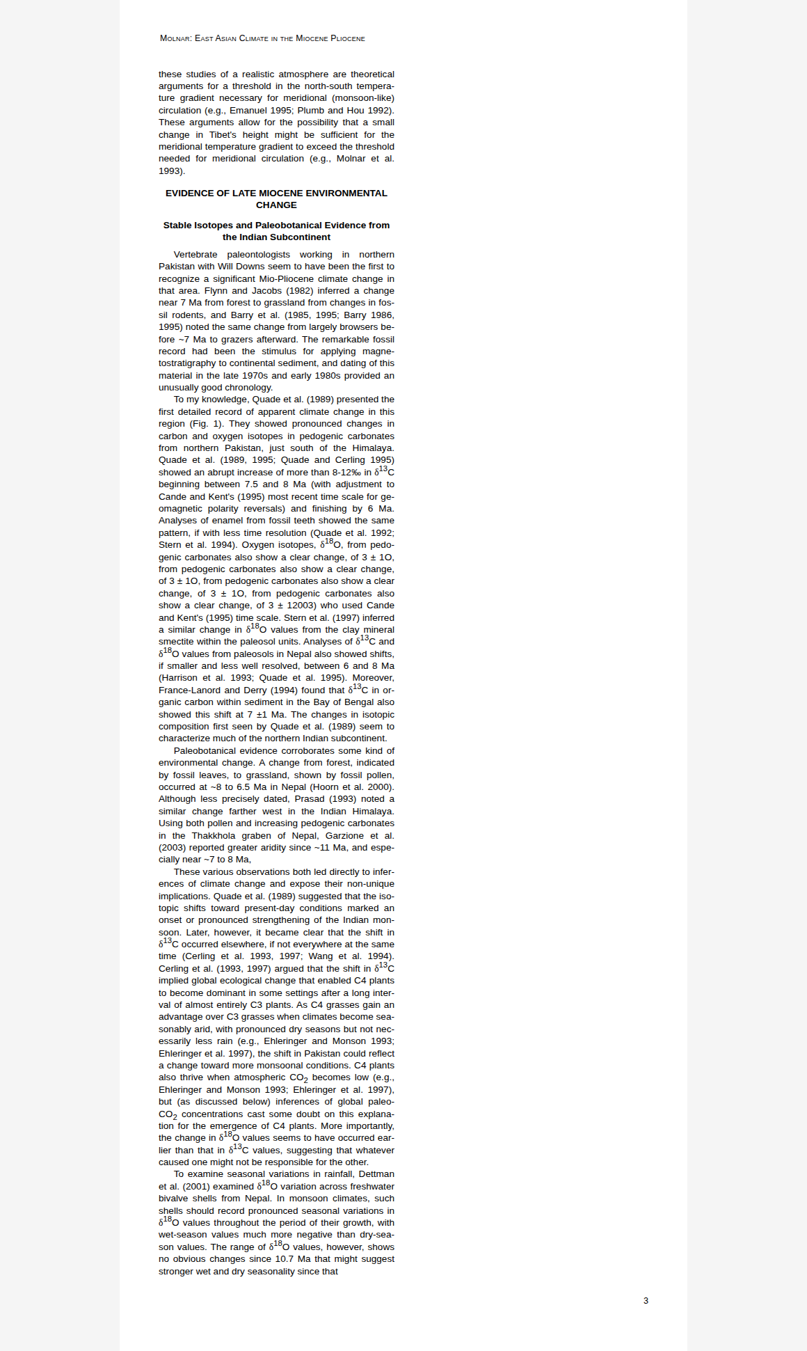Molnar: East Asian Climate in the Miocene Pliocene
these studies of a realistic atmosphere are theoretical arguments for a threshold in the north-south temperature gradient necessary for meridional (monsoon-like) circulation (e.g., Emanuel 1995; Plumb and Hou 1992). These arguments allow for the possibility that a small change in Tibet's height might be sufficient for the meridional temperature gradient to exceed the threshold needed for meridional circulation (e.g., Molnar et al. 1993).
Evidence of Late Miocene Environmental Change
Stable Isotopes and Paleobotanical Evidence from the Indian Subcontinent
Vertebrate paleontologists working in northern Pakistan with Will Downs seem to have been the first to recognize a significant Mio-Pliocene climate change in that area. Flynn and Jacobs (1982) inferred a change near 7 Ma from forest to grassland from changes in fossil rodents, and Barry et al. (1985, 1995; Barry 1986, 1995) noted the same change from largely browsers before ~7 Ma to grazers afterward. The remarkable fossil record had been the stimulus for applying magnetostratigraphy to continental sediment, and dating of this material in the late 1970s and early 1980s provided an unusually good chronology.
To my knowledge, Quade et al. (1989) presented the first detailed record of apparent climate change in this region (Fig. 1). They showed pronounced changes in carbon and oxygen isotopes in pedogenic carbonates from northern Pakistan, just south of the Himalaya. Quade et al. (1989, 1995; Quade and Cerling 1995) showed an abrupt increase of more than 8-12‰ in δ13C beginning between 7.5 and 8 Ma (with adjustment to Cande and Kent's (1995) most recent time scale for geomagnetic polarity reversals) and finishing by 6 Ma. Analyses of enamel from fossil teeth showed the same pattern, if with less time resolution (Quade et al. 1992; Stern et al. 1994). Oxygen isotopes, δ18O, from pedogenic carbonates also show a clear change, of 3 ± 1O, from pedogenic carbonates also show a clear change, of 3 ± 1O, from pedogenic carbonates also show a clear change, of 3 ± 1O, from pedogenic carbonates also show a clear change, of 3 ± 12003) who used Cande and Kent's (1995) time scale. Stern et al. (1997) inferred a similar change in δ18O values from the clay mineral smectite within the paleosol units. Analyses of δ13C and δ18O values from paleosols in Nepal also showed shifts, if smaller and less well resolved, between 6 and 8 Ma (Harrison et al. 1993; Quade et al. 1995). Moreover, France-Lanord and Derry (1994) found that δ13C in organic carbon within sediment in the Bay of Bengal also showed this shift at 7 ±1 Ma. The changes in isotopic composition first seen by Quade et al. (1989) seem to characterize much of the northern Indian subcontinent.
Paleobotanical evidence corroborates some kind of environmental change. A change from forest, indicated by fossil leaves, to grassland, shown by fossil pollen, occurred at ~8 to 6.5 Ma in Nepal (Hoorn et al. 2000). Although less precisely dated, Prasad (1993) noted a similar change farther west in the Indian Himalaya. Using both pollen and increasing pedogenic carbonates in the Thakkhola graben of Nepal, Garzione et al. (2003) reported greater aridity since ~11 Ma, and especially near ~7 to 8 Ma,
These various observations both led directly to inferences of climate change and expose their non-unique implications. Quade et al. (1989) suggested that the isotopic shifts toward present-day conditions marked an onset or pronounced strengthening of the Indian monsoon. Later, however, it became clear that the shift in δ13C occurred elsewhere, if not everywhere at the same time (Cerling et al. 1993, 1997; Wang et al. 1994). Cerling et al. (1993, 1997) argued that the shift in δ13C implied global ecological change that enabled C4 plants to become dominant in some settings after a long interval of almost entirely C3 plants. As C4 grasses gain an advantage over C3 grasses when climates become seasonably arid, with pronounced dry seasons but not necessarily less rain (e.g., Ehleringer and Monson 1993; Ehleringer et al. 1997), the shift in Pakistan could reflect a change toward more monsoonal conditions. C4 plants also thrive when atmospheric CO2 becomes low (e.g., Ehleringer and Monson 1993; Ehleringer et al. 1997), but (as discussed below) inferences of global paleo-CO2 concentrations cast some doubt on this explanation for the emergence of C4 plants. More importantly, the change in δ18O values seems to have occurred earlier than that in δ13C values, suggesting that whatever caused one might not be responsible for the other.
To examine seasonal variations in rainfall, Dettman et al. (2001) examined δ18O variation across freshwater bivalve shells from Nepal. In monsoon climates, such shells should record pronounced seasonal variations in δ18O values throughout the period of their growth, with wet-season values much more negative than dry-season values. The range of δ18O values, however, shows no obvious changes since 10.7 Ma that might suggest stronger wet and dry seasonality since that
3